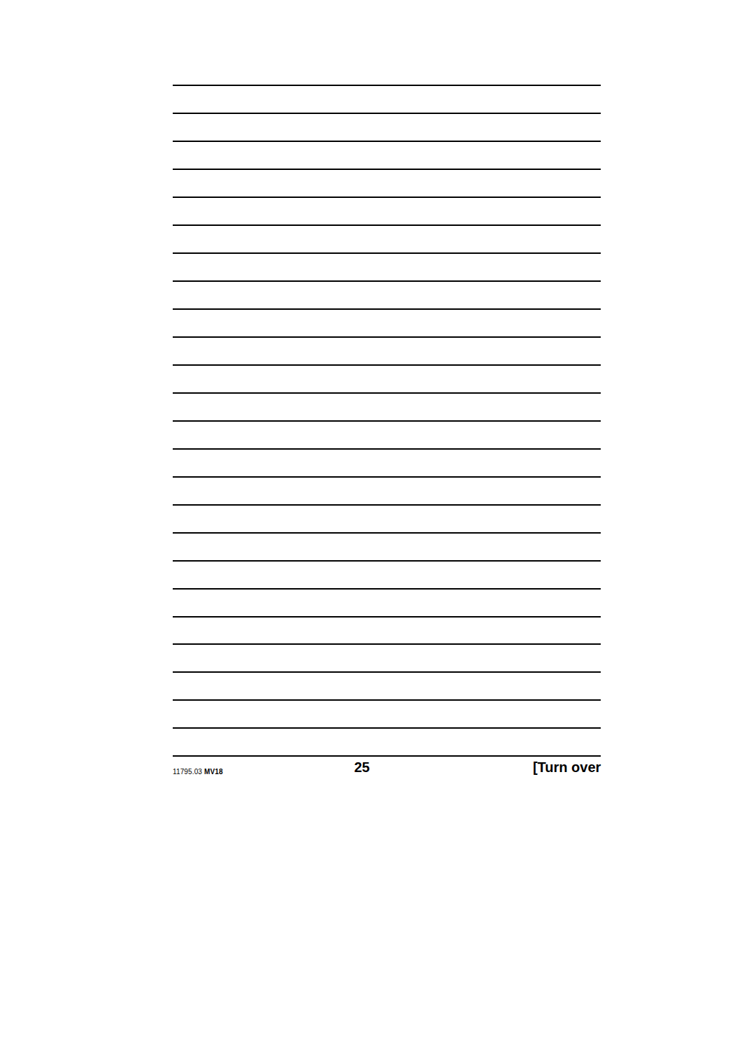11795.03 MV18
25
[Turn over